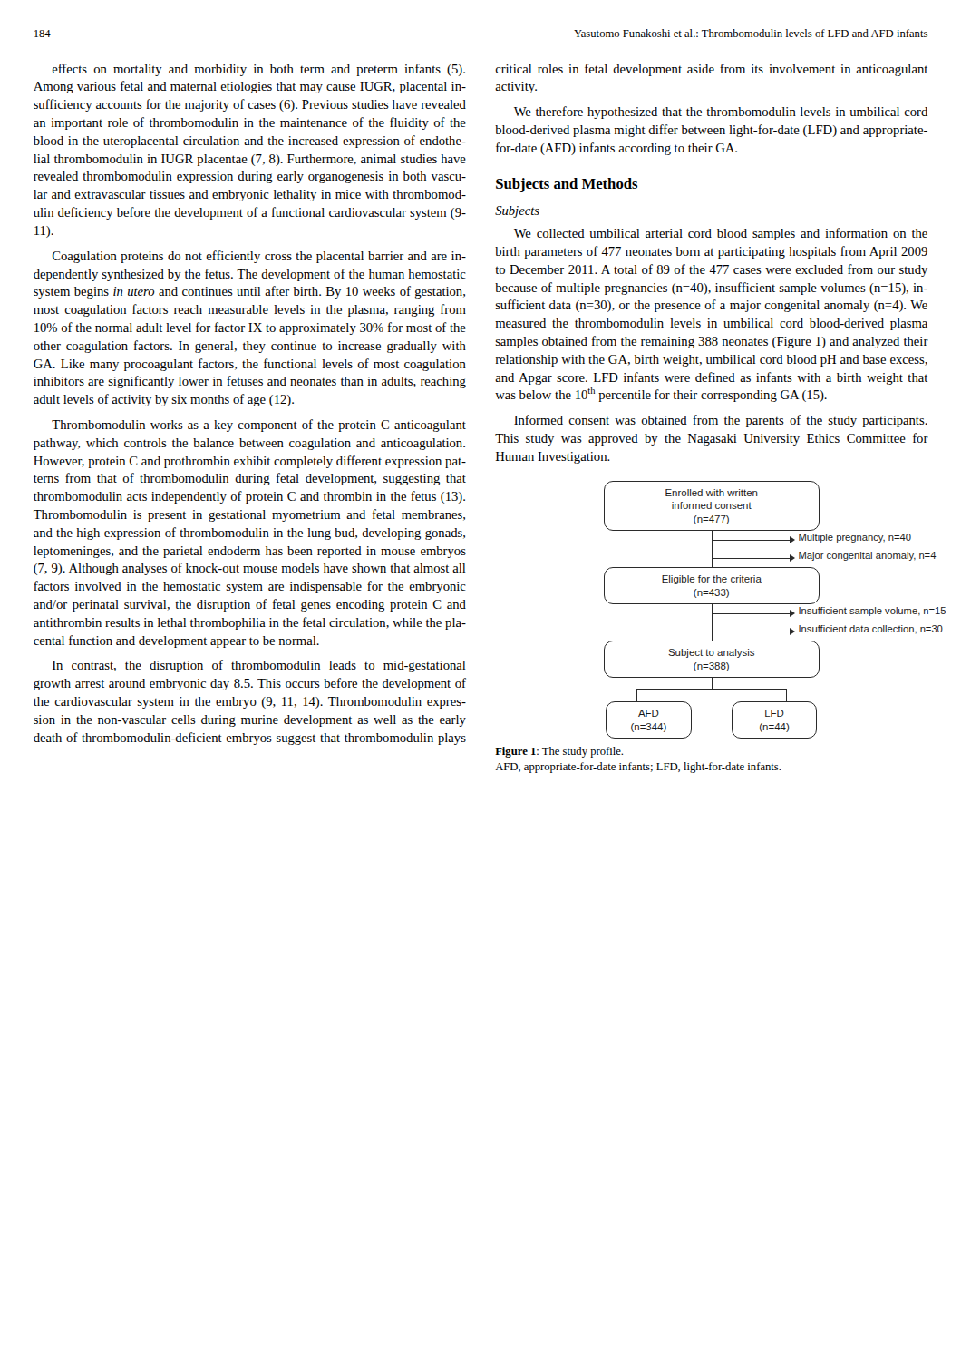184 Yasutomo Funakoshi et al.: Thrombomodulin levels of LFD and AFD infants
effects on mortality and morbidity in both term and preterm infants (5). Among various fetal and maternal etiologies that may cause IUGR, placental insufficiency accounts for the majority of cases (6). Previous studies have revealed an important role of thrombomodulin in the maintenance of the fluidity of the blood in the uteroplacental circulation and the increased expression of endothelial thrombomodulin in IUGR placentae (7, 8). Furthermore, animal studies have revealed thrombomodulin expression during early organogenesis in both vascular and extravascular tissues and embryonic lethality in mice with thrombomodulin deficiency before the development of a functional cardiovascular system (9-11).
Coagulation proteins do not efficiently cross the placental barrier and are independently synthesized by the fetus. The development of the human hemostatic system begins in utero and continues until after birth. By 10 weeks of gestation, most coagulation factors reach measurable levels in the plasma, ranging from 10% of the normal adult level for factor IX to approximately 30% for most of the other coagulation factors. In general, they continue to increase gradually with GA. Like many procoagulant factors, the functional levels of most coagulation inhibitors are significantly lower in fetuses and neonates than in adults, reaching adult levels of activity by six months of age (12).
Thrombomodulin works as a key component of the protein C anticoagulant pathway, which controls the balance between coagulation and anticoagulation. However, protein C and prothrombin exhibit completely different expression patterns from that of thrombomodulin during fetal development, suggesting that thrombomodulin acts independently of protein C and thrombin in the fetus (13). Thrombomodulin is present in gestational myometrium and fetal membranes, and the high expression of thrombomodulin in the lung bud, developing gonads, leptomeninges, and the parietal endoderm has been reported in mouse embryos (7, 9). Although analyses of knock-out mouse models have shown that almost all factors involved in the hemostatic system are indispensable for the embryonic and/or perinatal survival, the disruption of fetal genes encoding protein C and antithrombin results in lethal thrombophilia in the fetal circulation, while the placental function and development appear to be normal.
In contrast, the disruption of thrombomodulin leads to mid-gestational growth arrest around embryonic day 8.5. This occurs before the development of the cardiovascular system in the embryo (9, 11, 14). Thrombomodulin expression in the non-vascular cells during murine development as well as the early death of thrombomodulin-deficient embryos suggest that thrombomodulin plays critical roles in fetal development aside from its involvement in anticoagulant activity.
We therefore hypothesized that the thrombomodulin levels in umbilical cord blood-derived plasma might differ between light-for-date (LFD) and appropriate-for-date (AFD) infants according to their GA.
Subjects and Methods
Subjects
We collected umbilical arterial cord blood samples and information on the birth parameters of 477 neonates born at participating hospitals from April 2009 to December 2011. A total of 89 of the 477 cases were excluded from our study because of multiple pregnancies (n=40), insufficient sample volumes (n=15), insufficient data (n=30), or the presence of a major congenital anomaly (n=4). We measured the thrombomodulin levels in umbilical cord blood-derived plasma samples obtained from the remaining 388 neonates (Figure 1) and analyzed their relationship with the GA, birth weight, umbilical cord blood pH and base excess, and Apgar score. LFD infants were defined as infants with a birth weight that was below the 10th percentile for their corresponding GA (15).
Informed consent was obtained from the parents of the study participants. This study was approved by the Nagasaki University Ethics Committee for Human Investigation.
Enrolled with written
informed consent
(n=477)
Multiple pregnancy, n=40
Major congenital anomaly, n=4
Eligible for the criteria
(n=433)
Insufficient sample volume, n=15
Insufficient data collection, n=30
Subject to analysis
(n=388)
AFD
(n=344)
LFD
(n=44)
Figure 1: The study profile.
AFD, appropriate-for-date infants; LFD, light-for-date infants.